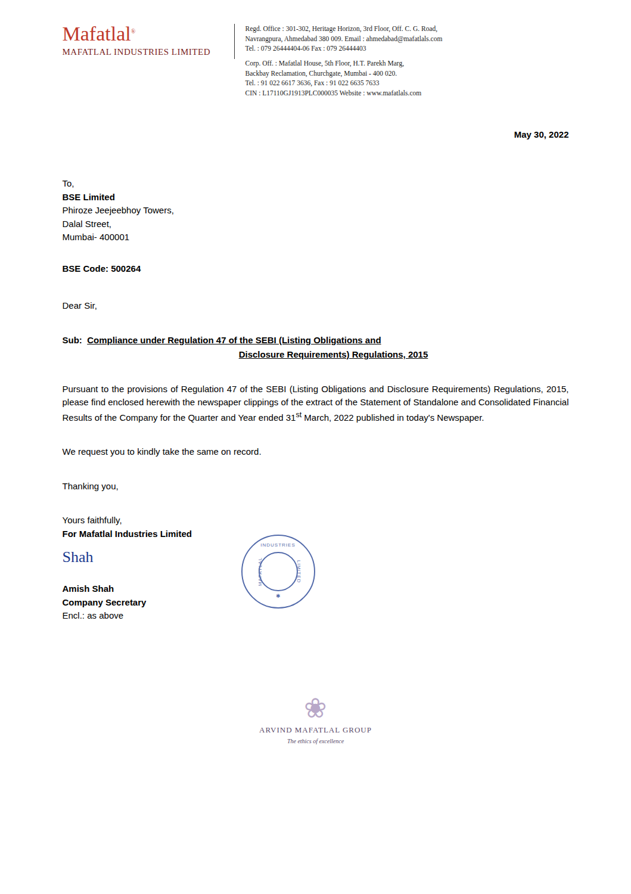Mafatlal®
Mafatlal Industries Limited
Regd. Office : 301-302, Heritage Horizon, 3rd Floor, Off. C. G. Road,
Navrangpura, Ahmedabad 380 009. Email : ahmedabad@mafatlals.com
Tel. : 079 26444404-06 Fax : 079 26444403
Corp. Off. : Mafatlal House, 5th Floor, H.T. Parekh Marg,
Backbay Reclamation, Churchgate, Mumbai - 400 020.
Tel. : 91 022 6617 3636, Fax : 91 022 6635 7633
CIN : L17110GJ1913PLC000035 Website : www.mafatlals.com
May 30, 2022
To,
BSE Limited
Phiroze Jeejeebhoy Towers,
Dalal Street,
Mumbai- 400001
BSE Code: 500264
Dear Sir,
Sub: Compliance under Regulation 47 of the SEBI (Listing Obligations and Disclosure Requirements) Regulations, 2015
Pursuant to the provisions of Regulation 47 of the SEBI (Listing Obligations and Disclosure Requirements) Regulations, 2015, please find enclosed herewith the newspaper clippings of the extract of the Statement of Standalone and Consolidated Financial Results of the Company for the Quarter and Year ended 31st March, 2022 published in today's Newspaper.
We request you to kindly take the same on record.
Thanking you,
Yours faithfully,
For Mafatlal Industries Limited
Shah
INDUSTRIES
MAFATLAL
LIMITED
✱
Amish Shah
Company Secretary
Encl.: as above
❀
Arvind Mafatlal Group
The ethics of excellence